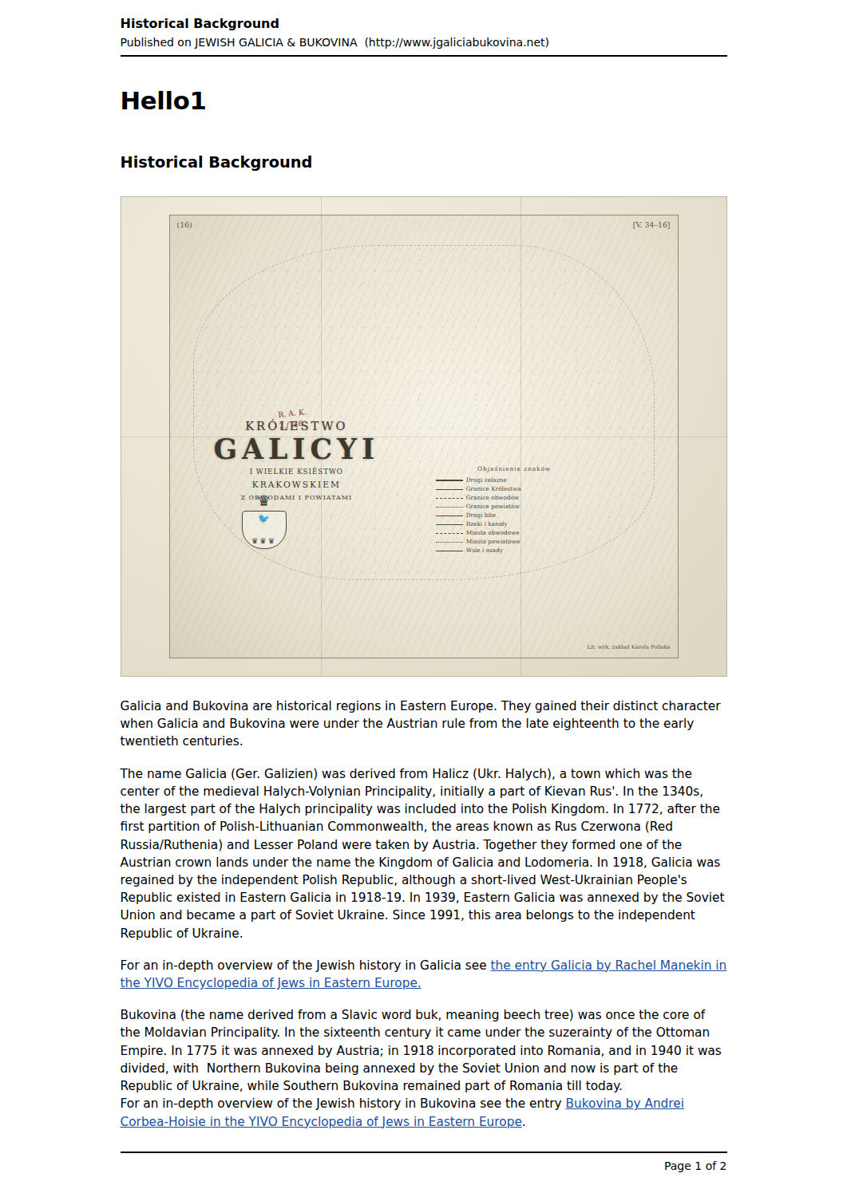Historical Background
Published on JEWISH GALICIA & BUKOVINA (http://www.jgaliciabukovina.net)
Hello1
Historical Background
(16) [V. 34–16]
KRÓLESTWO
GALICYI
I WIELKIE KSIÊSTWO
KRAKOWSKIEM
Z OBWODAMI I POWIATAMI
R. A. K.
2 /746
♛
🐦
♛♛♛
Objaśnienie znaków
Drogi żelazne
Granice Królestwa
Granice obwodów
Granice powiatów
Drogi bite
Rzeki i kanały
Miasta obwodowe
Miasta powiatowe
Wsie i osady
Lit. wyk. zakład Karola Pollaka
Galicia and Bukovina are historical regions in Eastern Europe. They gained their distinct character when Galicia and Bukovina were under the Austrian rule from the late eighteenth to the early twentieth centuries.
The name Galicia (Ger. Galizien) was derived from Halicz (Ukr. Halych), a town which was the center of the medieval Halych-Volynian Principality, initially a part of Kievan Rus'. In the 1340s, the largest part of the Halych principality was included into the Polish Kingdom. In 1772, after the first partition of Polish-Lithuanian Commonwealth, the areas known as Rus Czerwona (Red Russia/Ruthenia) and Lesser Poland were taken by Austria. Together they formed one of the Austrian crown lands under the name the Kingdom of Galicia and Lodomeria. In 1918, Galicia was regained by the independent Polish Republic, although a short-lived West-Ukrainian People's Republic existed in Eastern Galicia in 1918-19. In 1939, Eastern Galicia was annexed by the Soviet Union and became a part of Soviet Ukraine. Since 1991, this area belongs to the independent Republic of Ukraine.
For an in-depth overview of the Jewish history in Galicia see the entry Galicia by Rachel Manekin in the YIVO Encyclopedia of Jews in Eastern Europe.
Bukovina (the name derived from a Slavic word buk, meaning beech tree) was once the core of the Moldavian Principality. In the sixteenth century it came under the suzerainty of the Ottoman Empire. In 1775 it was annexed by Austria; in 1918 incorporated into Romania, and in 1940 it was divided, with Northern Bukovina being annexed by the Soviet Union and now is part of the Republic of Ukraine, while Southern Bukovina remained part of Romania till today.
For an in-depth overview of the Jewish history in Bukovina see the entry Bukovina by Andrei Corbea-Hoisie in the YIVO Encyclopedia of Jews in Eastern Europe.
Page 1 of 2